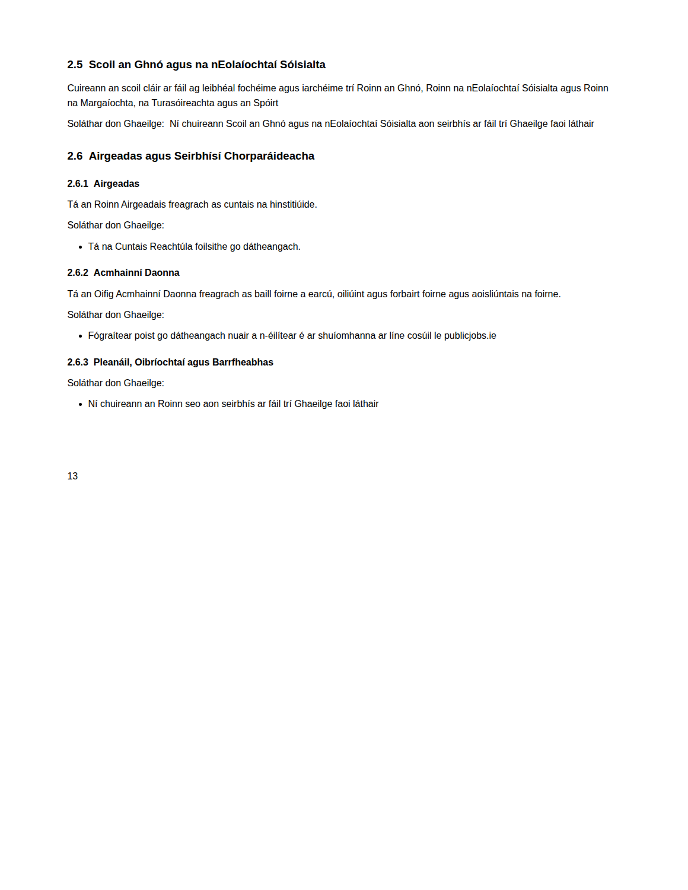2.5 Scoil an Ghnó agus na nEolaíochtaí Sóisialta
Cuireann an scoil cláir ar fáil ag leibhéal fochéime agus iarchéime trí Roinn an Ghnó, Roinn na nEolaíochtaí Sóisialta agus Roinn na Margaíochta, na Turasóireachta agus an Spóirt
Soláthar don Ghaeilge: Ní chuireann Scoil an Ghnó agus na nEolaíochtaí Sóisialta aon seirbhís ar fáil trí Ghaeilge faoi láthair
2.6 Airgeadas agus Seirbhísí Chorparáideacha
2.6.1 Airgeadas
Tá an Roinn Airgeadais freagrach as cuntais na hinstitiúide.
Soláthar don Ghaeilge:
Tá na Cuntais Reachtúla foilsithe go dátheangach.
2.6.2 Acmhainní Daonna
Tá an Oifig Acmhainní Daonna freagrach as baill foirne a earcú, oiliúint agus forbairt foirne agus aoisliúntais na foirne.
Soláthar don Ghaeilge:
Fógraítear poist go dátheangach nuair a n-éilítear é ar shuíomhanna ar líne cosúil le publicjobs.ie
2.6.3 Pleanáil, Oibríochtaí agus Barrfheabhas
Soláthar don Ghaeilge:
Ní chuireann an Roinn seo aon seirbhís ar fáil trí Ghaeilge faoi láthair
13